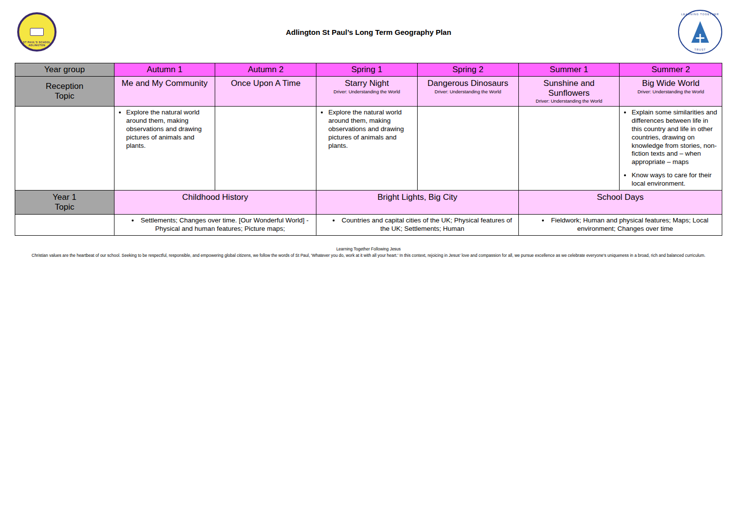ST PAUL'S SCHOOL
ADLINGTON
Adlington St Paul’s Long Term Geography Plan
LEARNING TOGETHER TRUST
| Year group | Autumn 1 | Autumn 2 | Spring 1 | Spring 2 | Summer 1 | Summer 2 |
| --- | --- | --- | --- | --- | --- | --- |
| Reception Topic | Me and My Community | Once Upon A Time | Starry Night Driver: Understanding the World | Dangerous Dinosaurs Driver: Understanding the World | Sunshine and Sunflowers Driver: Understanding the World | Big Wide World Driver: Understanding the World |
| | Explore the natural world around them, making observations and drawing pictures of animals and plants. | | Explore the natural world around them, making observations and drawing pictures of animals and plants. | | | Explain some similarities and differences between life in this country and life in other countries, drawing on knowledge from stories, non-fiction texts and – when appropriate – maps Know ways to care for their local environment. |
| Year 1 Topic | Childhood History | Bright Lights, Big City | School Days |
| | Settlements; Changes over time. [Our Wonderful World] - Physical and human features; Picture maps; | Countries and capital cities of the UK; Physical features of the UK; Settlements; Human | Fieldwork; Human and physical features; Maps; Local environment; Changes over time |
Learning Together Following Jesus
Christian values are the heartbeat of our school. Seeking to be respectful, responsible, and empowering global citizens, we follow the words of St Paul, 'Whatever you do, work at it with all your heart.' In this context, rejoicing in Jesus' love and compassion for all, we pursue excellence as we celebrate everyone's uniqueness in a broad, rich and balanced curriculum.